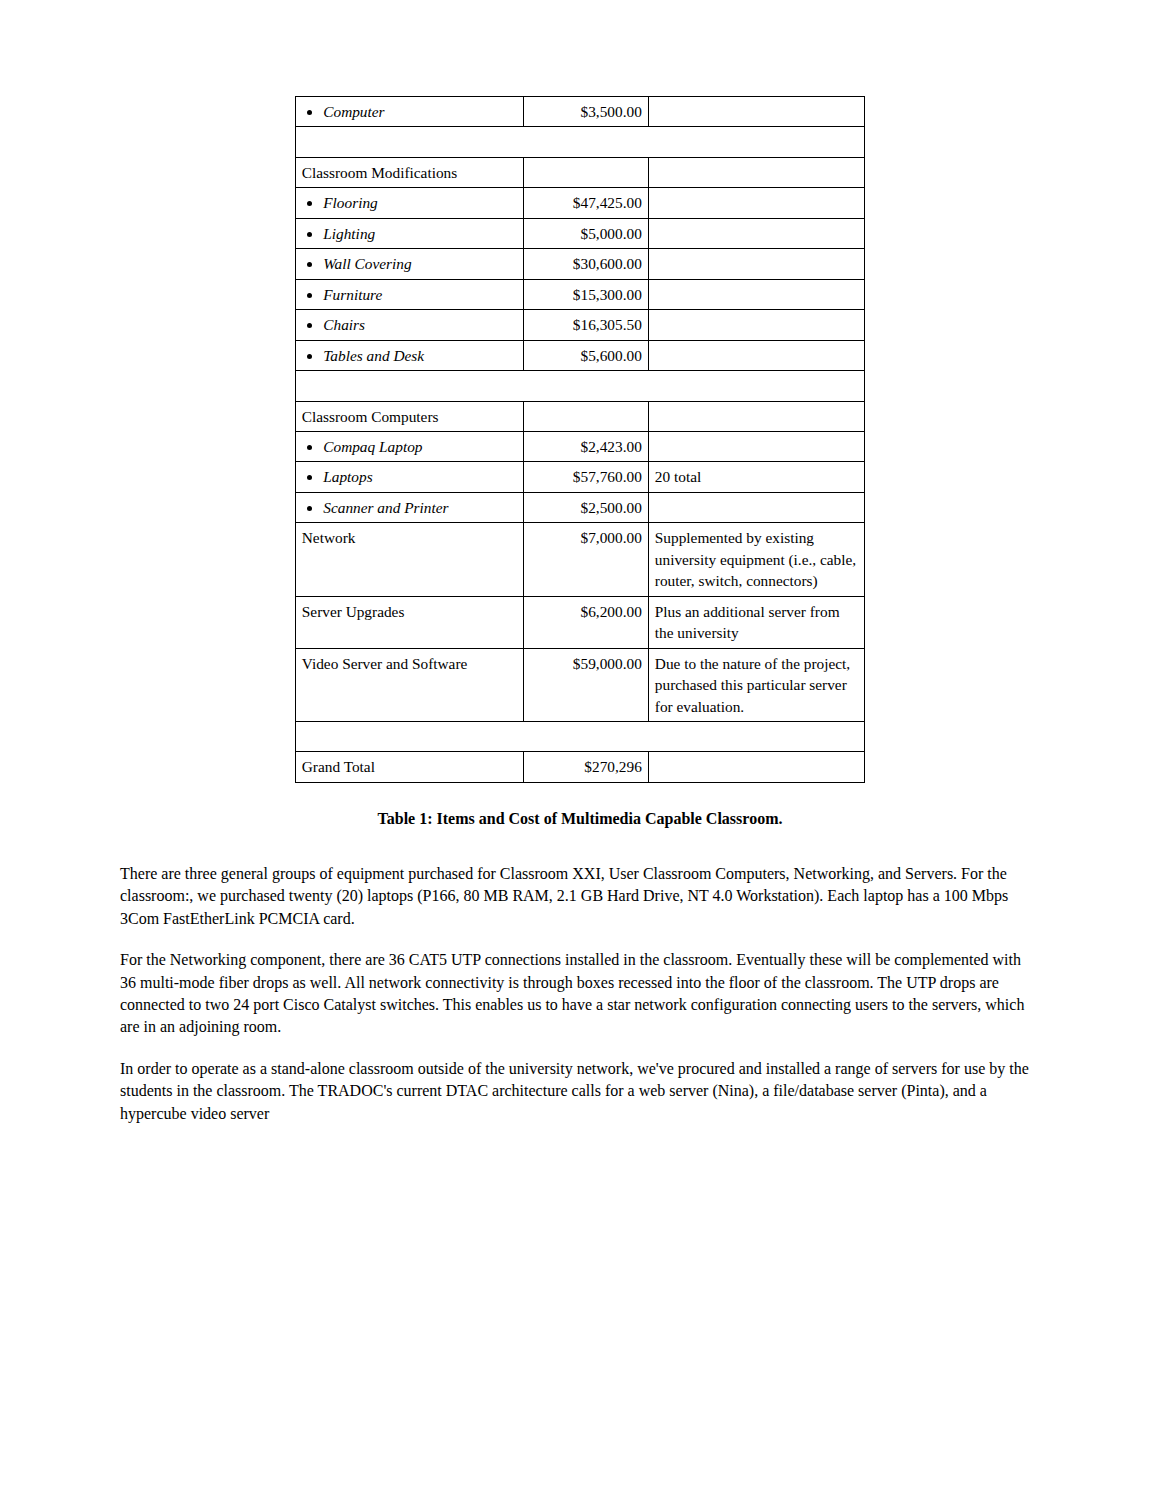| Computer | $3,500.00 | |
| Classroom Modifications | | |
| Flooring | $47,425.00 | |
| Lighting | $5,000.00 | |
| Wall Covering | $30,600.00 | |
| Furniture | $15,300.00 | |
| Chairs | $16,305.50 | |
| Tables and Desk | $5,600.00 | |
| Classroom Computers | | |
| Compaq Laptop | $2,423.00 | |
| Laptops | $57,760.00 | 20 total |
| Scanner and Printer | $2,500.00 | |
| Network | $7,000.00 | Supplemented by existing university equipment (i.e., cable, router, switch, connectors) |
| Server Upgrades | $6,200.00 | Plus an additional server from the university |
| Video Server and Software | $59,000.00 | Due to the nature of the project, purchased this particular server for evaluation. |
| Grand Total | $270,296 | |
Table 1: Items and Cost of Multimedia Capable Classroom.
There are three general groups of equipment purchased for Classroom XXI, User Classroom Computers, Networking, and Servers. For the classroom:, we purchased twenty (20) laptops (P166, 80 MB RAM, 2.1 GB Hard Drive, NT 4.0 Workstation). Each laptop has a 100 Mbps 3Com FastEtherLink PCMCIA card.
For the Networking component, there are 36 CAT5 UTP connections installed in the classroom. Eventually these will be complemented with 36 multi-mode fiber drops as well. All network connectivity is through boxes recessed into the floor of the classroom. The UTP drops are connected to two 24 port Cisco Catalyst switches. This enables us to have a star network configuration connecting users to the servers, which are in an adjoining room.
In order to operate as a stand-alone classroom outside of the university network, we've procured and installed a range of servers for use by the students in the classroom. The TRADOC's current DTAC architecture calls for a web server (Nina), a file/database server (Pinta), and a hypercube video server